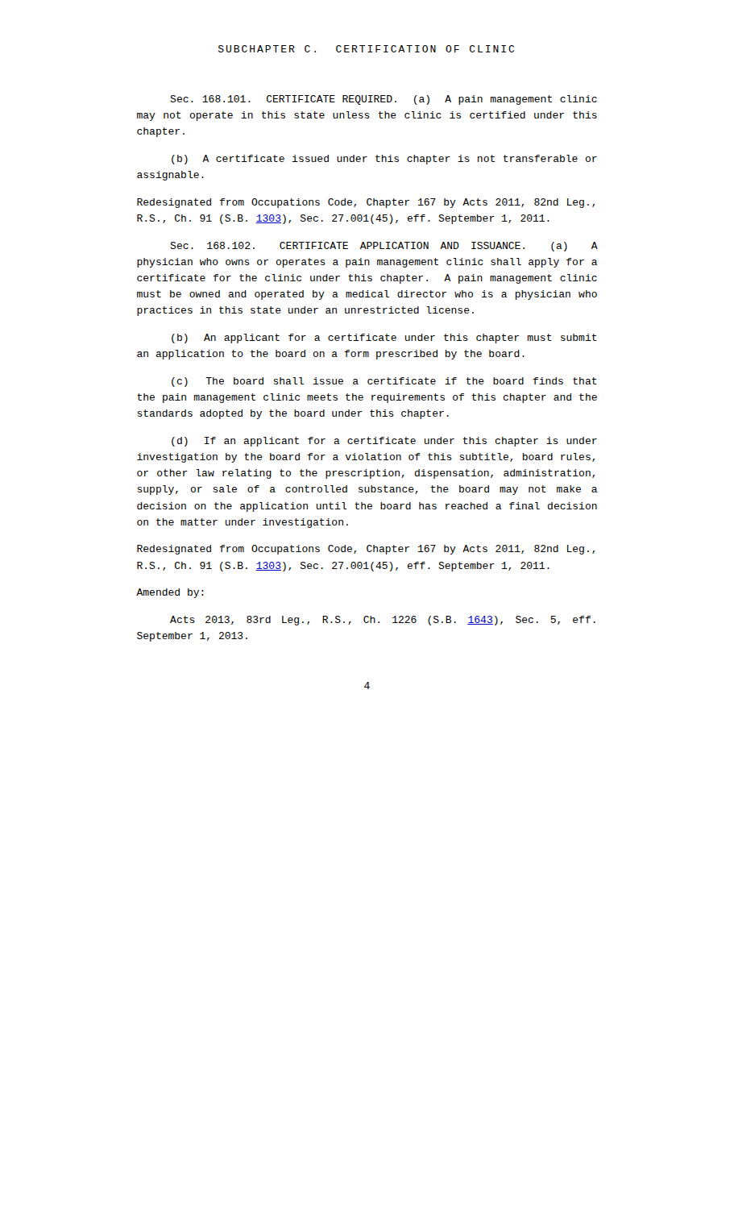SUBCHAPTER C. CERTIFICATION OF CLINIC
Sec. 168.101. CERTIFICATE REQUIRED. (a) A pain management clinic may not operate in this state unless the clinic is certified under this chapter.
(b) A certificate issued under this chapter is not transferable or assignable.
Redesignated from Occupations Code, Chapter 167 by Acts 2011, 82nd Leg., R.S., Ch. 91 (S.B. 1303), Sec. 27.001(45), eff. September 1, 2011.
Sec. 168.102. CERTIFICATE APPLICATION AND ISSUANCE. (a) A physician who owns or operates a pain management clinic shall apply for a certificate for the clinic under this chapter. A pain management clinic must be owned and operated by a medical director who is a physician who practices in this state under an unrestricted license.
(b) An applicant for a certificate under this chapter must submit an application to the board on a form prescribed by the board.
(c) The board shall issue a certificate if the board finds that the pain management clinic meets the requirements of this chapter and the standards adopted by the board under this chapter.
(d) If an applicant for a certificate under this chapter is under investigation by the board for a violation of this subtitle, board rules, or other law relating to the prescription, dispensation, administration, supply, or sale of a controlled substance, the board may not make a decision on the application until the board has reached a final decision on the matter under investigation.
Redesignated from Occupations Code, Chapter 167 by Acts 2011, 82nd Leg., R.S., Ch. 91 (S.B. 1303), Sec. 27.001(45), eff. September 1, 2011.
Amended by:
Acts 2013, 83rd Leg., R.S., Ch. 1226 (S.B. 1643), Sec. 5, eff. September 1, 2013.
4